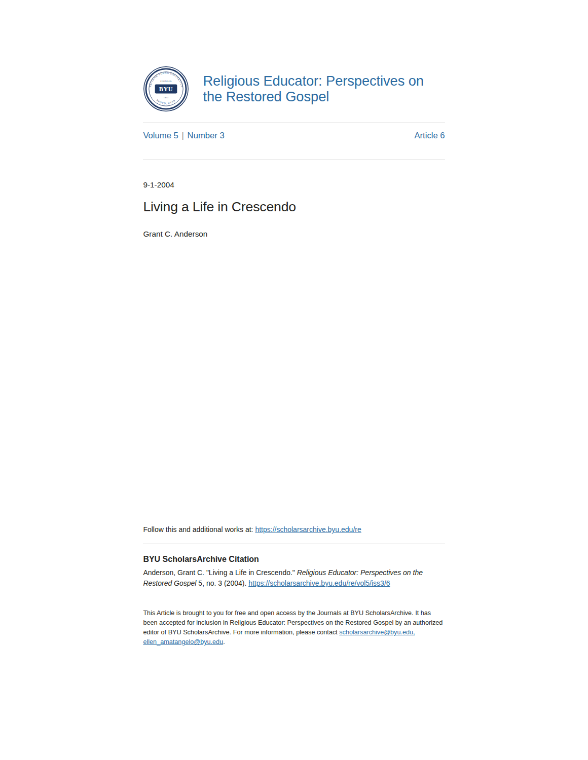BYU FOUNDED BRIGHAM YOUNG UNIVERSITY PROVO, UTAH 1875
Religious Educator: Perspectives on the Restored Gospel
Volume 5|Number 3
Article 6
9-1-2004
Living a Life in Crescendo
Grant C. Anderson
Follow this and additional works at: https://scholarsarchive.byu.edu/re
BYU ScholarsArchive Citation
Anderson, Grant C. "Living a Life in Crescendo." Religious Educator: Perspectives on the Restored Gospel 5, no. 3 (2004). https://scholarsarchive.byu.edu/re/vol5/iss3/6
This Article is brought to you for free and open access by the Journals at BYU ScholarsArchive. It has been accepted for inclusion in Religious Educator: Perspectives on the Restored Gospel by an authorized editor of BYU ScholarsArchive. For more information, please contact scholarsarchive@byu.edu, ellen_amatangelo@byu.edu.